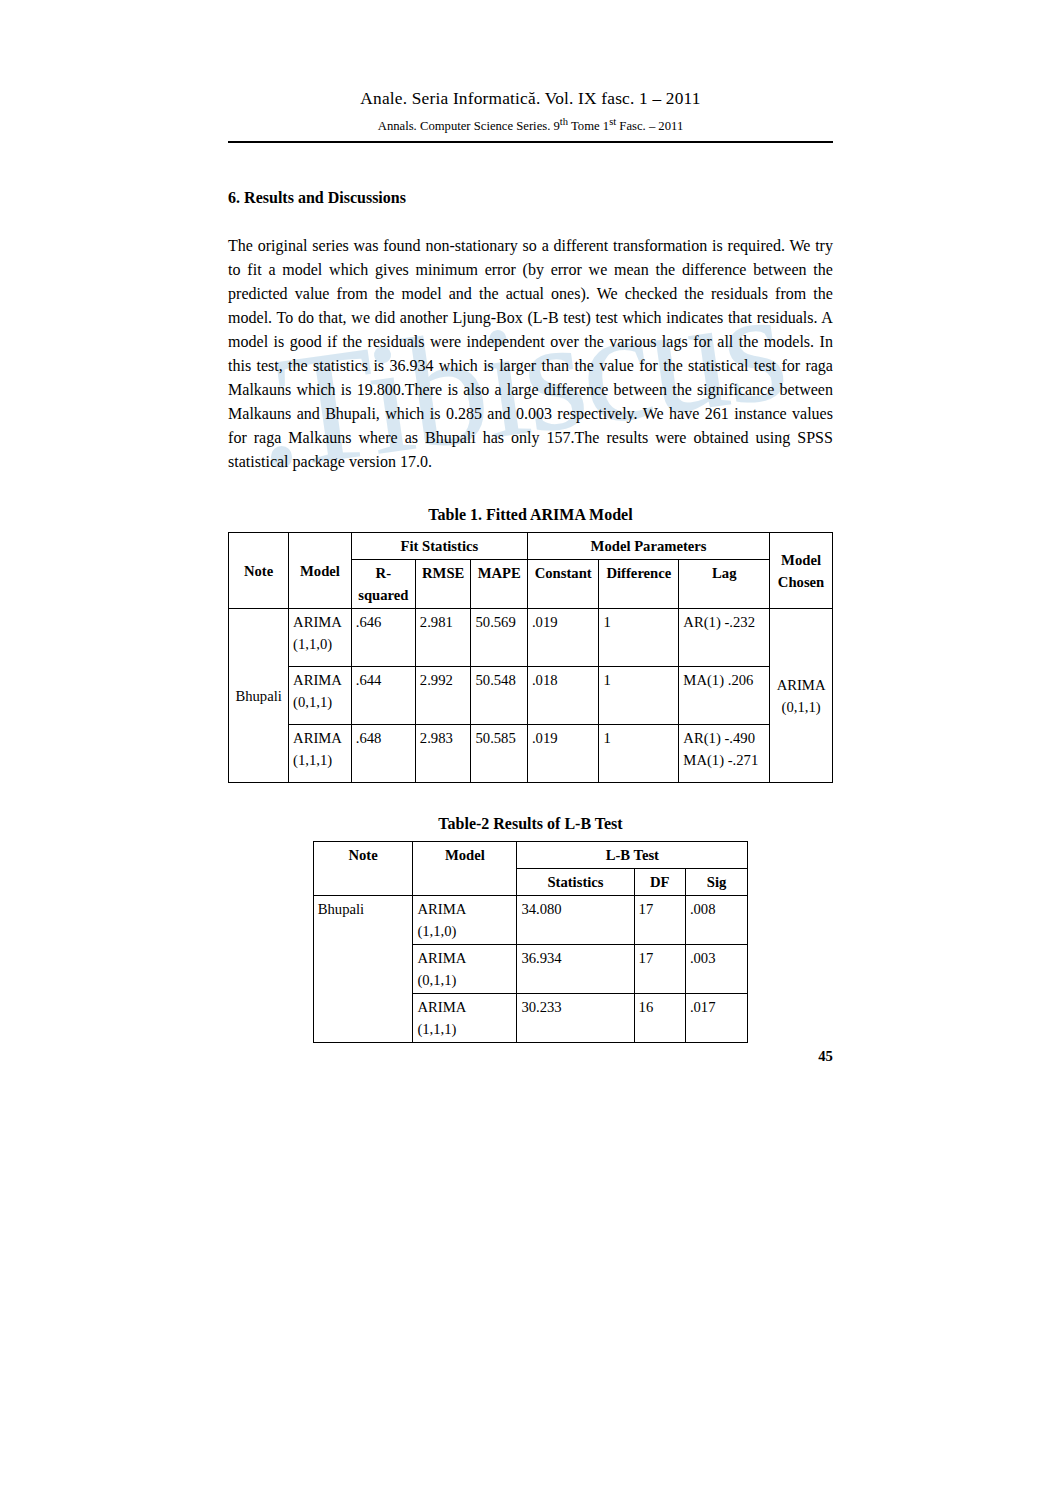Tibiscus
Anale. Seria Informatică. Vol. IX fasc. 1 – 2011
Annals. Computer Science Series. 9th Tome 1st Fasc. – 2011
6. Results and Discussions
The original series was found non-stationary so a different transformation is required. We try to fit a model which gives minimum error (by error we mean the difference between the predicted value from the model and the actual ones). We checked the residuals from the model. To do that, we did another Ljung-Box (L-B test) test which indicates that residuals. A model is good if the residuals were independent over the various lags for all the models. In this test, the statistics is 36.934 which is larger than the value for the statistical test for raga Malkauns which is 19.800.There is also a large difference between the significance between Malkauns and Bhupali, which is 0.285 and 0.003 respectively. We have 261 instance values for raga Malkauns where as Bhupali has only 157.The results were obtained using SPSS statistical package version 17.0.
Table 1. Fitted ARIMA Model
| Note | Model | Fit Statistics | Model Parameters | Model Chosen |
| --- | --- | --- | --- | --- |
| R- squared | RMSE | MAPE | Constant | Difference | Lag |
| Bhupali | ARIMA (1,1,0) | .646 | 2.981 | 50.569 | .019 | 1 | AR(1) -.232 | ARIMA (0,1,1) |
| ARIMA (0,1,1) | .644 | 2.992 | 50.548 | .018 | 1 | MA(1) .206 |
| ARIMA (1,1,1) | .648 | 2.983 | 50.585 | .019 | 1 | AR(1) -.490 MA(1) -.271 |
Table-2 Results of L-B Test
| Note | Model | L-B Test |
| --- | --- | --- |
| Statistics | DF | Sig |
| Bhupali | ARIMA (1,1,0) | 34.080 | 17 | .008 |
| ARIMA (0,1,1) | 36.934 | 17 | .003 |
| ARIMA (1,1,1) | 30.233 | 16 | .017 |
45